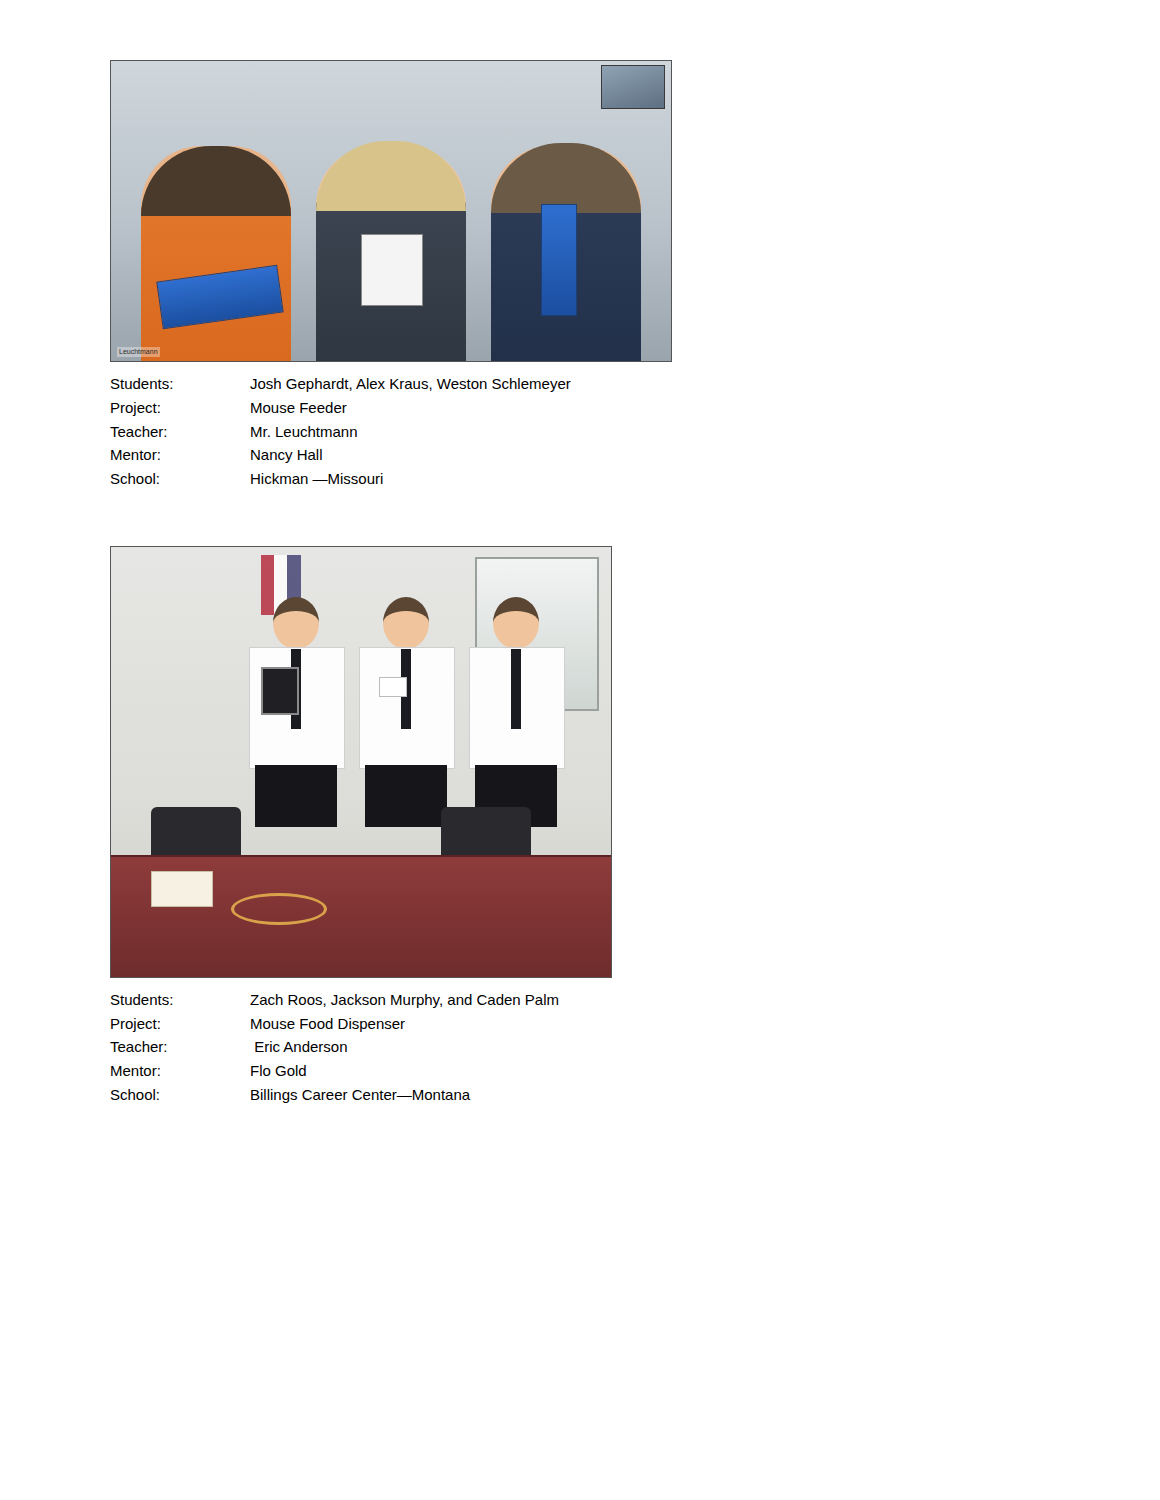Leuchtmann
| Students: | Josh Gephardt, Alex Kraus, Weston Schlemeyer |
| Project: | Mouse Feeder |
| Teacher: | Mr. Leuchtmann |
| Mentor: | Nancy Hall |
| School: | Hickman —Missouri |
| Students: | Zach Roos, Jackson Murphy, and Caden Palm |
| Project: | Mouse Food Dispenser |
| Teacher: | Eric Anderson |
| Mentor: | Flo Gold |
| School: | Billings Career Center—Montana |